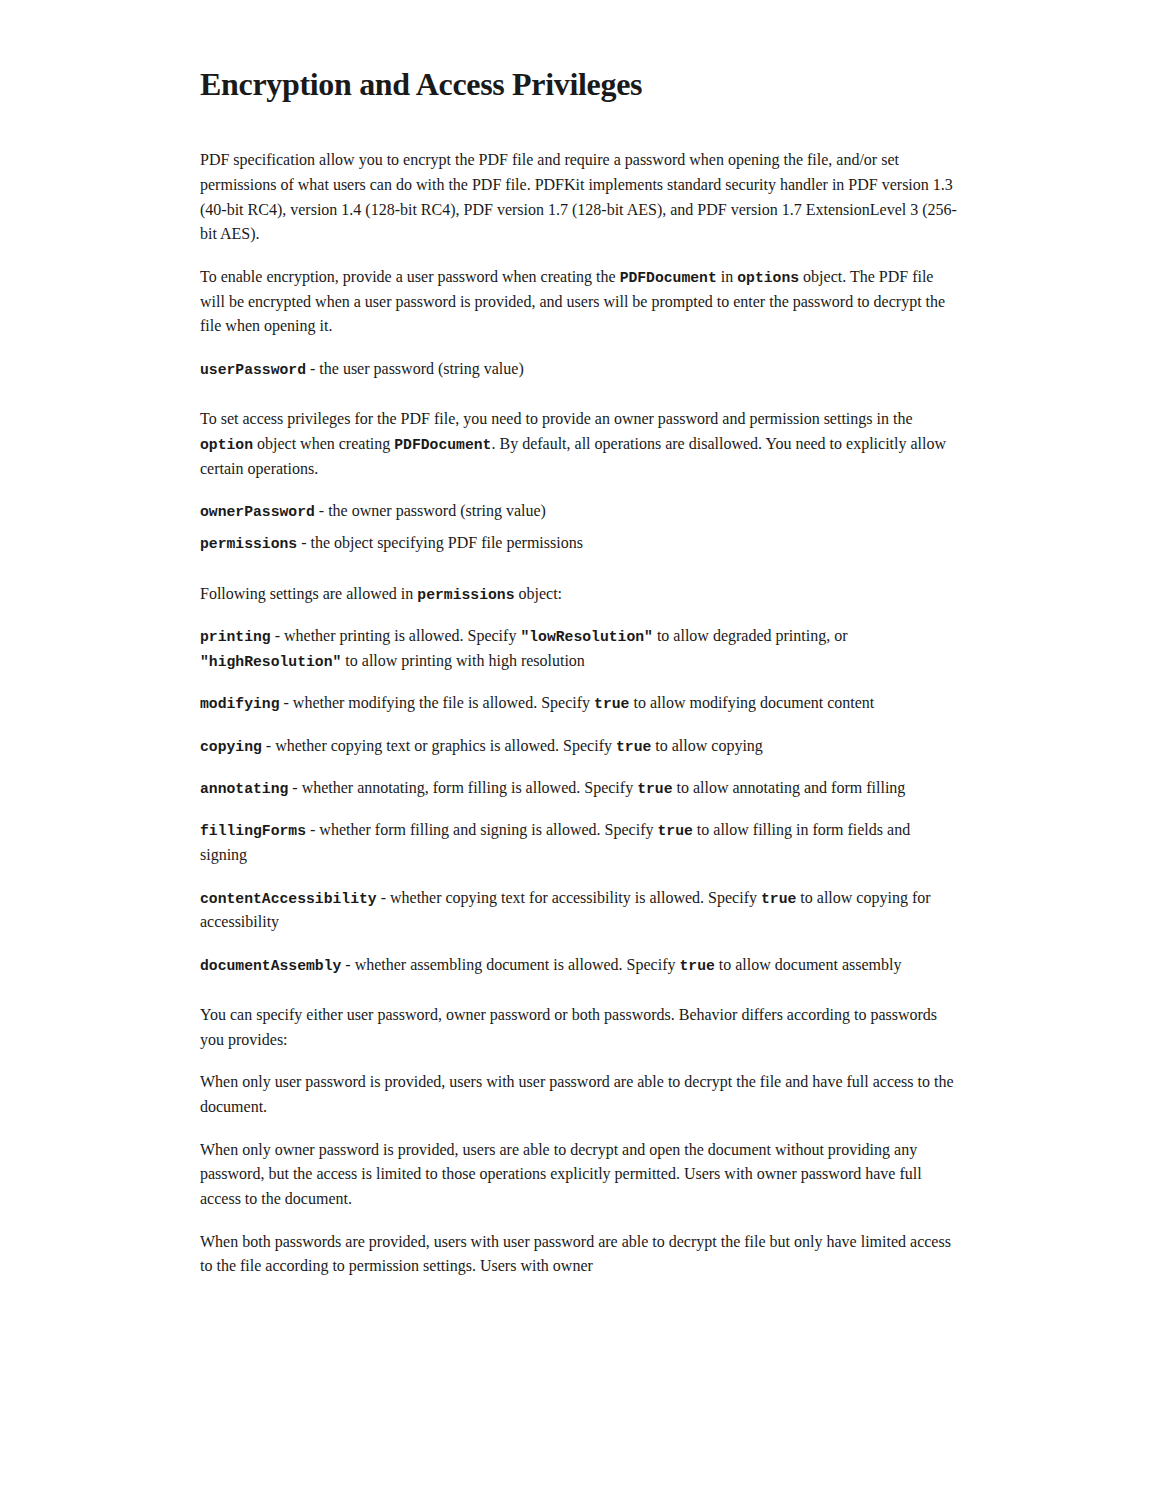Encryption and Access Privileges
PDF specification allow you to encrypt the PDF file and require a password when opening the file, and/or set permissions of what users can do with the PDF file. PDFKit implements standard security handler in PDF version 1.3 (40-bit RC4), version 1.4 (128-bit RC4), PDF version 1.7 (128-bit AES), and PDF version 1.7 ExtensionLevel 3 (256-bit AES).
To enable encryption, provide a user password when creating the PDFDocument in options object. The PDF file will be encrypted when a user password is provided, and users will be prompted to enter the password to decrypt the file when opening it.
userPassword - the user password (string value)
To set access privileges for the PDF file, you need to provide an owner password and permission settings in the option object when creating PDFDocument. By default, all operations are disallowed. You need to explicitly allow certain operations.
ownerPassword - the owner password (string value)
permissions - the object specifying PDF file permissions
Following settings are allowed in permissions object:
printing - whether printing is allowed. Specify "lowResolution" to allow degraded printing, or "highResolution" to allow printing with high resolution
modifying - whether modifying the file is allowed. Specify true to allow modifying document content
copying - whether copying text or graphics is allowed. Specify true to allow copying
annotating - whether annotating, form filling is allowed. Specify true to allow annotating and form filling
fillingForms - whether form filling and signing is allowed. Specify true to allow filling in form fields and signing
contentAccessibility - whether copying text for accessibility is allowed. Specify true to allow copying for accessibility
documentAssembly - whether assembling document is allowed. Specify true to allow document assembly
You can specify either user password, owner password or both passwords. Behavior differs according to passwords you provides:
When only user password is provided, users with user password are able to decrypt the file and have full access to the document.
When only owner password is provided, users are able to decrypt and open the document without providing any password, but the access is limited to those operations explicitly permitted. Users with owner password have full access to the document.
When both passwords are provided, users with user password are able to decrypt the file but only have limited access to the file according to permission settings. Users with owner